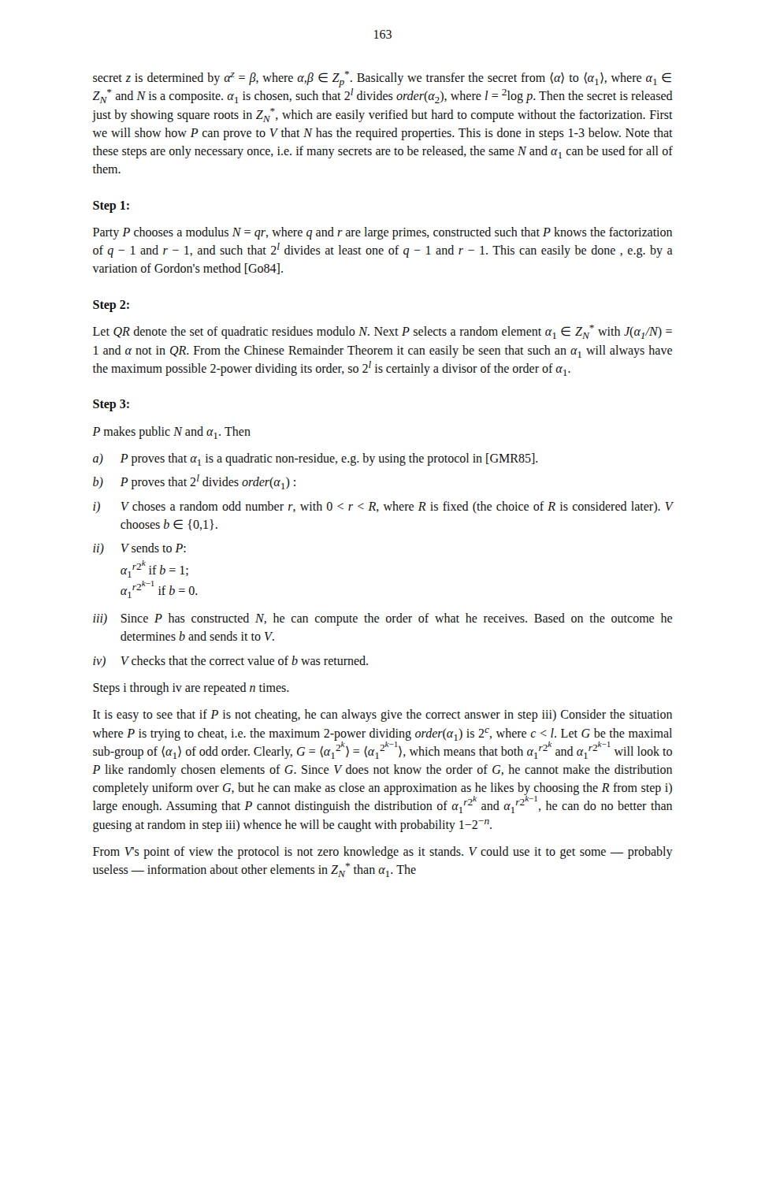163
secret z is determined by αz = β, where α,β ∈ Zp*. Basically we transfer the secret from ⟨α⟩ to ⟨α1⟩, where α1 ∈ ZN* and N is a composite. α1 is chosen, such that 2l divides order(α2), where l = 2log p. Then the secret is released just by showing square roots in ZN*, which are easily verified but hard to compute without the factorization. First we will show how P can prove to V that N has the required properties. This is done in steps 1-3 below. Note that these steps are only necessary once, i.e. if many secrets are to be released, the same N and α1 can be used for all of them.
Step 1:
Party P chooses a modulus N = qr, where q and r are large primes, constructed such that P knows the factorization of q − 1 and r − 1, and such that 2l divides at least one of q − 1 and r − 1. This can easily be done , e.g. by a variation of Gordon's method [Go84].
Step 2:
Let QR denote the set of quadratic residues modulo N. Next P selects a random element α1 ∈ ZN* with J(α1/N) = 1 and α not in QR. From the Chinese Remainder Theorem it can easily be seen that such an α1 will always have the maximum possible 2-power dividing its order, so 2l is certainly a divisor of the order of α1.
Step 3:
P makes public N and α1. Then
a) P proves that α1 is a quadratic non-residue, e.g. by using the protocol in [GMR85].
b) P proves that 2l divides order(α1) :
i) V choses a random odd number r, with 0 < r < R, where R is fixed (the choice of R is considered later). V chooses b ∈ {0,1}.
ii) V sends to P:
α1r2k if b = 1;
α1r2k−1 if b = 0.
iii) Since P has constructed N, he can compute the order of what he receives. Based on the outcome he determines b and sends it to V.
iv) V checks that the correct value of b was returned.
Steps i through iv are repeated n times.
It is easy to see that if P is not cheating, he can always give the correct answer in step iii) Consider the situation where P is trying to cheat, i.e. the maximum 2-power dividing order(α1) is 2c, where c < l. Let G be the maximal sub-group of ⟨α1⟩ of odd order. Clearly, G = ⟨α12k⟩ = ⟨α12k−1⟩, which means that both α1r2k and α1r2k−1 will look to P like randomly chosen elements of G. Since V does not know the order of G, he cannot make the distribution completely uniform over G, but he can make as close an approximation as he likes by choosing the R from step i) large enough. Assuming that P cannot distinguish the distribution of α1r2k and α1r2k−1, he can do no better than guesing at random in step iii) whence he will be caught with probability 1−2−n.
From V's point of view the protocol is not zero knowledge as it stands. V could use it to get some — probably useless — information about other elements in ZN* than α1. The